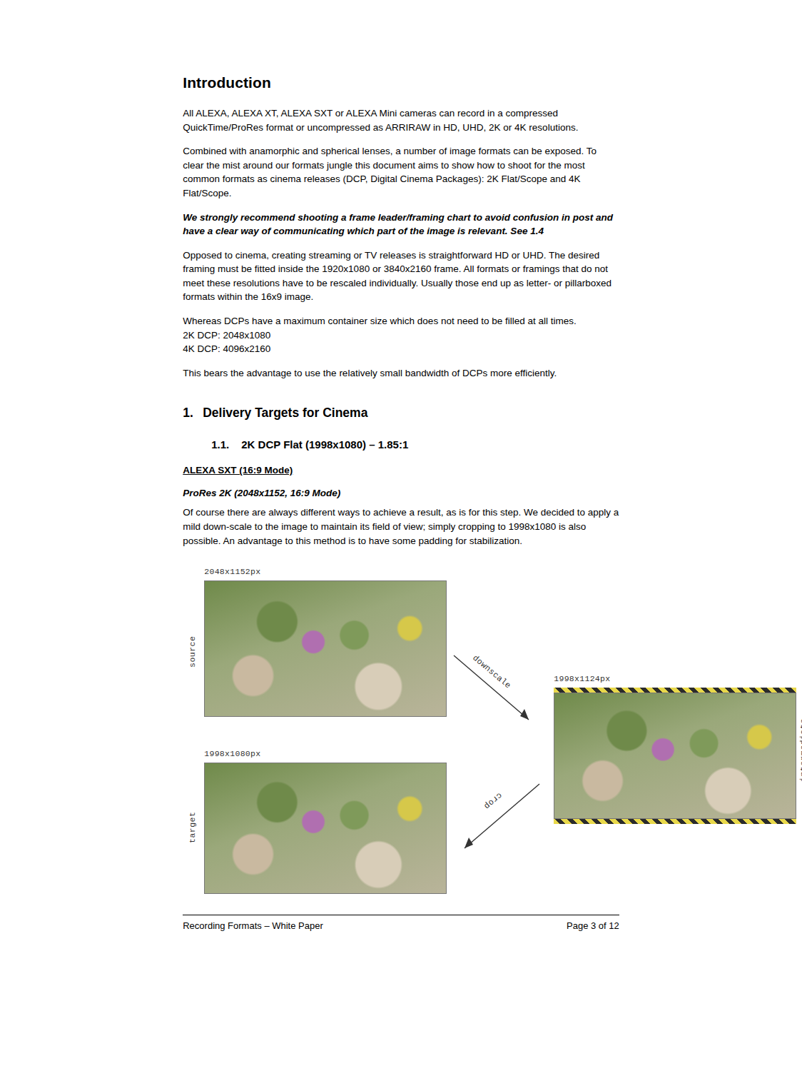Introduction
All ALEXA, ALEXA XT, ALEXA SXT or ALEXA Mini cameras can record in a compressed QuickTime/ProRes format or uncompressed as ARRIRAW in HD, UHD, 2K or 4K resolutions.
Combined with anamorphic and spherical lenses, a number of image formats can be exposed. To clear the mist around our formats jungle this document aims to show how to shoot for the most common formats as cinema releases (DCP, Digital Cinema Packages): 2K Flat/Scope and 4K Flat/Scope.
We strongly recommend shooting a frame leader/framing chart to avoid confusion in post and have a clear way of communicating which part of the image is relevant. See 1.4
Opposed to cinema, creating streaming or TV releases is straightforward HD or UHD. The desired framing must be fitted inside the 1920x1080 or 3840x2160 frame. All formats or framings that do not meet these resolutions have to be rescaled individually. Usually those end up as letter- or pillarboxed formats within the 16x9 image.
Whereas DCPs have a maximum container size which does not need to be filled at all times.
2K DCP: 2048x1080
4K DCP: 4096x2160
This bears the advantage to use the relatively small bandwidth of DCPs more efficiently.
1. Delivery Targets for Cinema
1.1. 2K DCP Flat (1998x1080) – 1.85:1
ALEXA SXT (16:9 Mode)
ProRes 2K (2048x1152, 16:9 Mode)
Of course there are always different ways to achieve a result, as is for this step. We decided to apply a mild down-scale to the image to maintain its field of view; simply cropping to 1998x1080 is also possible. An advantage to this method is to have some padding for stabilization.
2048x1152px
source
downscale
1998x1124px
intermediate
crop
1998x1080px
target
Recording Formats – White Paper Page 3 of 12